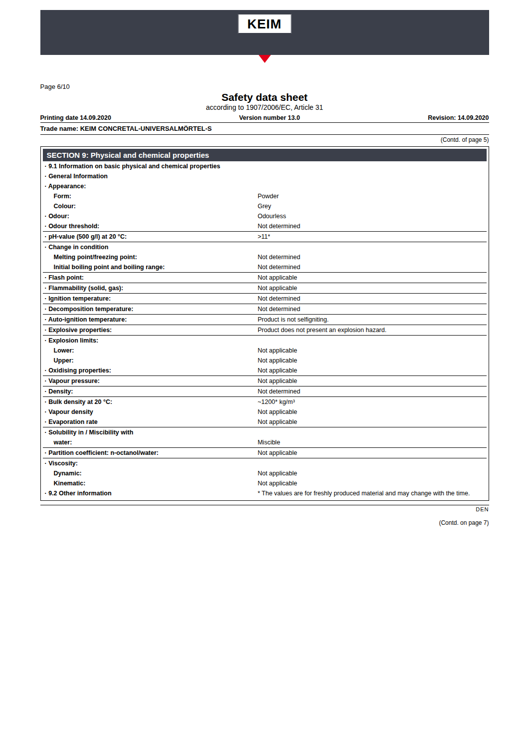KEIM
Page 6/10
Safety data sheet
according to 1907/2006/EC, Article 31
Printing date 14.09.2020 Version number 13.0 Revision: 14.09.2020
Trade name: KEIM CONCRETAL-UNIVERSALMÖRTEL-S
(Contd. of page 5)
SECTION 9: Physical and chemical properties
| · 9.1 Information on basic physical and chemical properties |
| · General Information |
| · Appearance: | |
| Form: | Powder |
| Colour: | Grey |
| · Odour: | Odourless |
| · Odour threshold: | Not determined |
| · pH-value (500 g/l) at 20 °C: | >11* |
| · Change in condition | |
| Melting point/freezing point: | Not determined |
| Initial boiling point and boiling range: | Not determined |
| · Flash point: | Not applicable |
| · Flammability (solid, gas): | Not applicable |
| · Ignition temperature: | Not determined |
| · Decomposition temperature: | Not determined |
| · Auto-ignition temperature: | Product is not selfigniting. |
| · Explosive properties: | Product does not present an explosion hazard. |
| · Explosion limits: | |
| Lower: | Not applicable |
| Upper: | Not applicable |
| · Oxidising properties: | Not applicable |
| · Vapour pressure: | Not applicable |
| · Density: | Not determined |
| · Bulk density at 20 °C: | ~1200* kg/m³ |
| · Vapour density | Not applicable |
| · Evaporation rate | Not applicable |
| · Solubility in / Miscibility with | |
| water: | Miscible |
| · Partition coefficient: n-octanol/water: | Not applicable |
| · Viscosity: | |
| Dynamic: | Not applicable |
| Kinematic: | Not applicable |
| · 9.2 Other information | * The values are for freshly produced material and may change with the time. |
DEN
(Contd. on page 7)